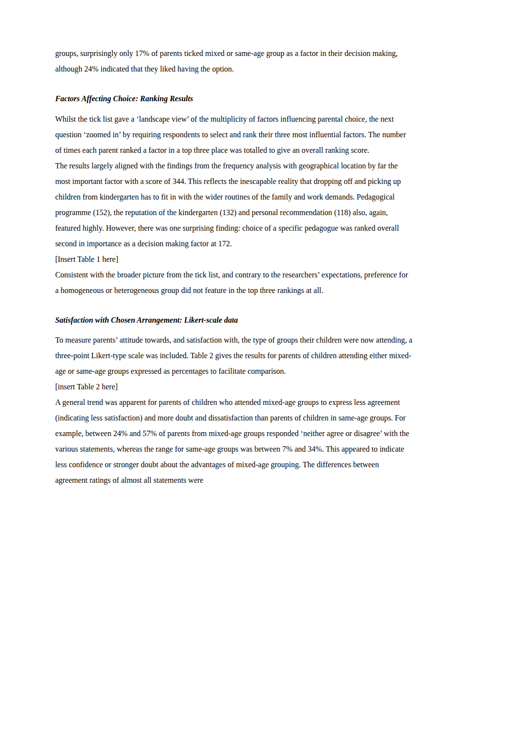groups, surprisingly only 17% of parents ticked mixed or same-age group as a factor in their decision making, although 24% indicated that they liked having the option.
Factors Affecting Choice: Ranking Results
Whilst the tick list gave a ‘landscape view’ of the multiplicity of factors influencing parental choice, the next question ‘zoomed in’ by requiring respondents to select and rank their three most influential factors. The number of times each parent ranked a factor in a top three place was totalled to give an overall ranking score.
The results largely aligned with the findings from the frequency analysis with geographical location by far the most important factor with a score of 344. This reflects the inescapable reality that dropping off and picking up children from kindergarten has to fit in with the wider routines of the family and work demands. Pedagogical programme (152), the reputation of the kindergarten (132) and personal recommendation (118) also, again, featured highly. However, there was one surprising finding: choice of a specific pedagogue was ranked overall second in importance as a decision making factor at 172.
[Insert Table 1 here]
Consistent with the broader picture from the tick list, and contrary to the researchers’ expectations, preference for a homogeneous or heterogeneous group did not feature in the top three rankings at all.
Satisfaction with Chosen Arrangement: Likert-scale data
To measure parents’ attitude towards, and satisfaction with, the type of groups their children were now attending, a three-point Likert-type scale was included. Table 2 gives the results for parents of children attending either mixed-age or same-age groups expressed as percentages to facilitate comparison.
[insert Table 2 here]
A general trend was apparent for parents of children who attended mixed-age groups to express less agreement (indicating less satisfaction) and more doubt and dissatisfaction than parents of children in same-age groups. For example, between 24% and 57% of parents from mixed-age groups responded ‘neither agree or disagree’ with the various statements, whereas the range for same-age groups was between 7% and 34%. This appeared to indicate less confidence or stronger doubt about the advantages of mixed-age grouping. The differences between agreement ratings of almost all statements were